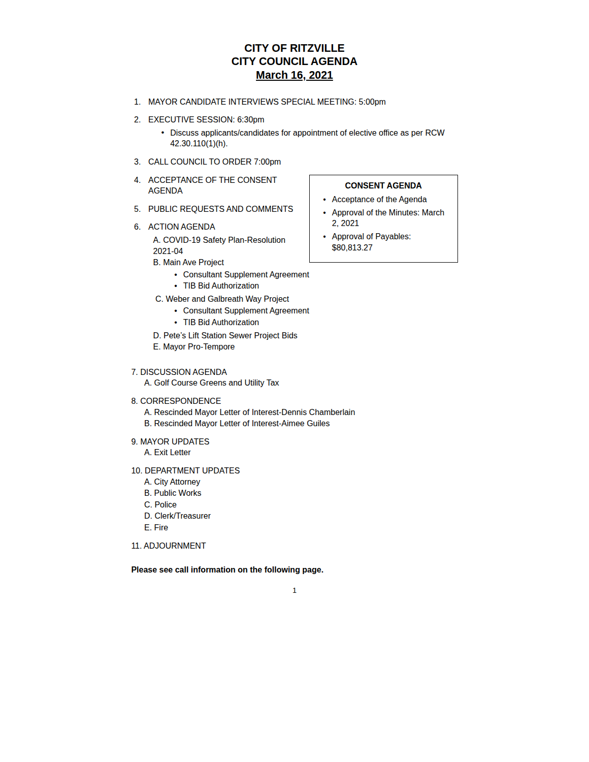CITY OF RITZVILLE
CITY COUNCIL AGENDA
March 16, 2021
MAYOR CANDIDATE INTERVIEWS SPECIAL MEETING: 5:00pm
EXECUTIVE SESSION: 6:30pm
Discuss applicants/candidates for appointment of elective office as per RCW 42.30.110(1)(h).
CALL COUNCIL TO ORDER 7:00pm
CONSENT AGENDA
Acceptance of the Agenda
Approval of the Minutes: March 2, 2021
Approval of Payables: $80,813.27
ACCEPTANCE OF THE CONSENT AGENDA
PUBLIC REQUESTS AND COMMENTS
ACTION AGENDA
A. COVID-19 Safety Plan-Resolution 2021-04
B. Main Ave Project
Consultant Supplement Agreement
TIB Bid Authorization
C. Weber and Galbreath Way Project
Consultant Supplement Agreement
TIB Bid Authorization
D. Pete’s Lift Station Sewer Project Bids
E. Mayor Pro-Tempore
7. DISCUSSION AGENDA
A. Golf Course Greens and Utility Tax
8. CORRESPONDENCE
A. Rescinded Mayor Letter of Interest-Dennis Chamberlain
B. Rescinded Mayor Letter of Interest-Aimee Guiles
9. MAYOR UPDATES
A. Exit Letter
10. DEPARTMENT UPDATES
A. City Attorney
B. Public Works
C. Police
D. Clerk/Treasurer
E. Fire
11. ADJOURNMENT
Please see call information on the following page.
1